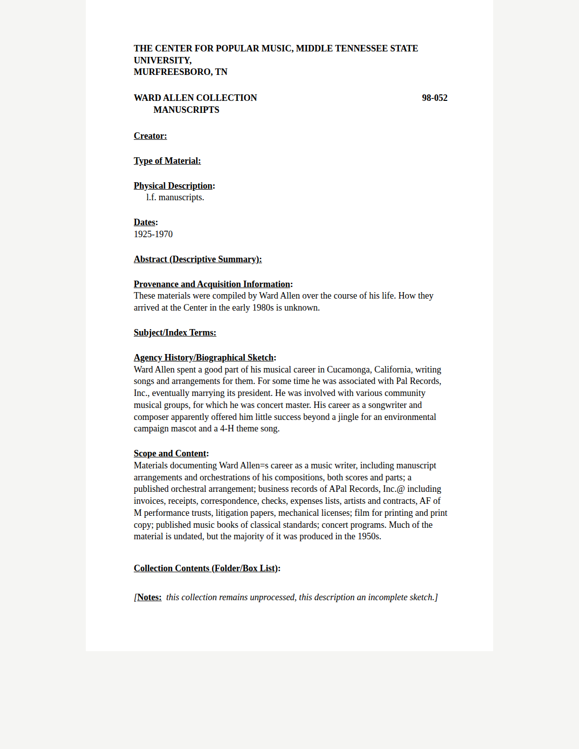The Center for Popular Music, Middle Tennessee State University,
Murfreesboro, TN
Ward Allen Collection 98-052 Manuscripts
Creator:
Type of Material:
Physical Description
:
l.f. manuscripts.
Dates
:
1925-1970
Abstract (Descriptive Summary):
Provenance and Acquisition Information
:
These materials were compiled by Ward Allen over the course of his life. How they arrived at the Center in the early 1980s is unknown.
Subject/Index Terms:
Agency History/Biographical Sketch
:
Ward Allen spent a good part of his musical career in Cucamonga, California, writing songs and arrangements for them. For some time he was associated with Pal Records, Inc., eventually marrying its president. He was involved with various community musical groups, for which he was concert master. His career as a songwriter and composer apparently offered him little success beyond a jingle for an environmental campaign mascot and a 4-H theme song.
Scope and Content
:
Materials documenting Ward Allen=s career as a music writer, including manuscript arrangements and orchestrations of his compositions, both scores and parts; a published orchestral arrangement; business records of APal Records, Inc.@ including invoices, receipts, correspondence, checks, expenses lists, artists and contracts, AF of M performance trusts, litigation papers, mechanical licenses; film for printing and print copy; published music books of classical standards; concert programs. Much of the material is undated, but the majority of it was produced in the 1950s.
Collection Contents (Folder/Box List)
:
[Notes: this collection remains unprocessed, this description an incomplete sketch.]